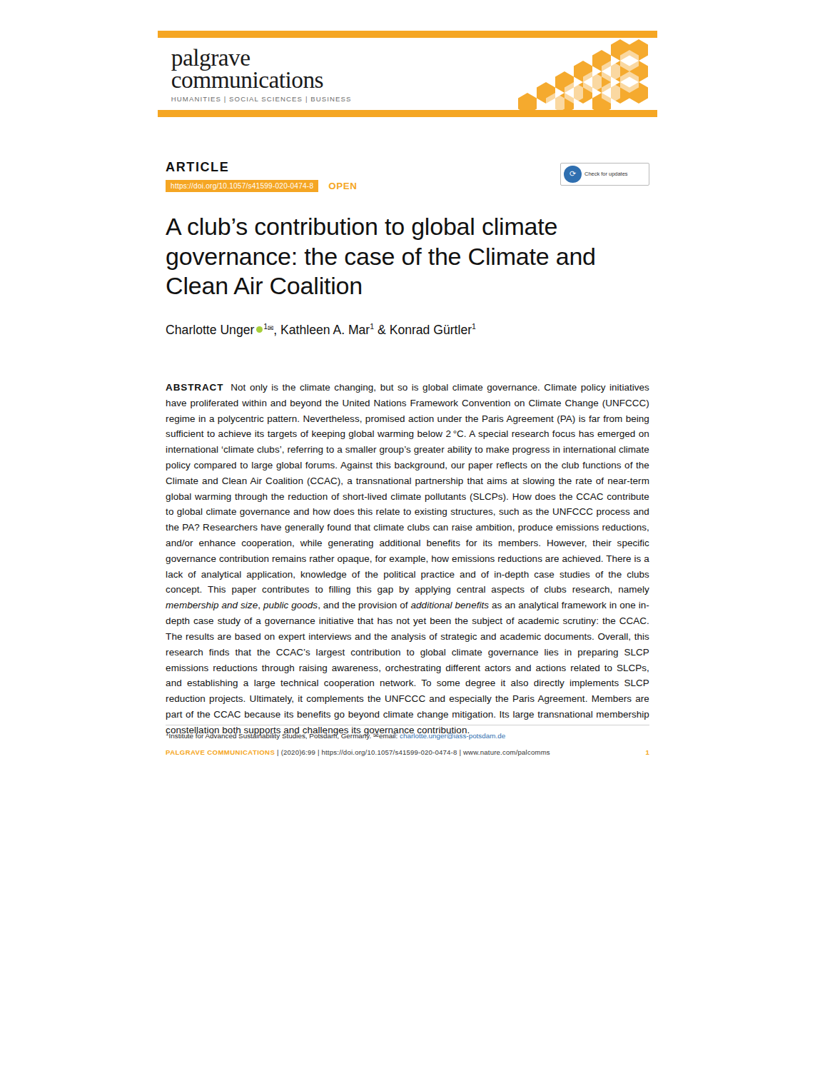palgrave communications HUMANITIES | SOCIAL SCIENCES | BUSINESS
⟳
Check for updates
ARTICLE
https://doi.org/10.1057/s41599-020-0474-8 OPEN
A club’s contribution to global climate governance: the case of the Climate and Clean Air Coalition
Charlotte Unger1✉, Kathleen A. Mar1 & Konrad Gürtler1
ABSTRACTNot only is the climate changing, but so is global climate governance. Climate policy initiatives have proliferated within and beyond the United Nations Framework Convention on Climate Change (UNFCCC) regime in a polycentric pattern. Nevertheless, promised action under the Paris Agreement (PA) is far from being sufficient to achieve its targets of keeping global warming below 2 °C. A special research focus has emerged on international ‘climate clubs’, referring to a smaller group’s greater ability to make progress in international climate policy compared to large global forums. Against this background, our paper reflects on the club functions of the Climate and Clean Air Coalition (CCAC), a transnational partnership that aims at slowing the rate of near-term global warming through the reduction of short-lived climate pollutants (SLCPs). How does the CCAC contribute to global climate governance and how does this relate to existing structures, such as the UNFCCC process and the PA? Researchers have generally found that climate clubs can raise ambition, produce emissions reductions, and/or enhance cooperation, while generating additional benefits for its members. However, their specific governance contribution remains rather opaque, for example, how emissions reductions are achieved. There is a lack of analytical application, knowledge of the political practice and of in-depth case studies of the clubs concept. This paper contributes to filling this gap by applying central aspects of clubs research, namely membership and size, public goods, and the provision of additional benefits as an analytical framework in one in-depth case study of a governance initiative that has not yet been the subject of academic scrutiny: the CCAC. The results are based on expert interviews and the analysis of strategic and academic documents. Overall, this research finds that the CCAC’s largest contribution to global climate governance lies in preparing SLCP emissions reductions through raising awareness, orchestrating different actors and actions related to SLCPs, and establishing a large technical cooperation network. To some degree it also directly implements SLCP reduction projects. Ultimately, it complements the UNFCCC and especially the Paris Agreement. Members are part of the CCAC because its benefits go beyond climate change mitigation. Its large transnational membership constellation both supports and challenges its governance contribution.
1Institute for Advanced Sustainability Studies, Potsdam, Germany. ✉email: charlotte.unger@iass-potsdam.de
PALGRAVE COMMUNICATIONS | (2020)6:99 | https://doi.org/10.1057/s41599-020-0474-8 | www.nature.com/palcomms
1